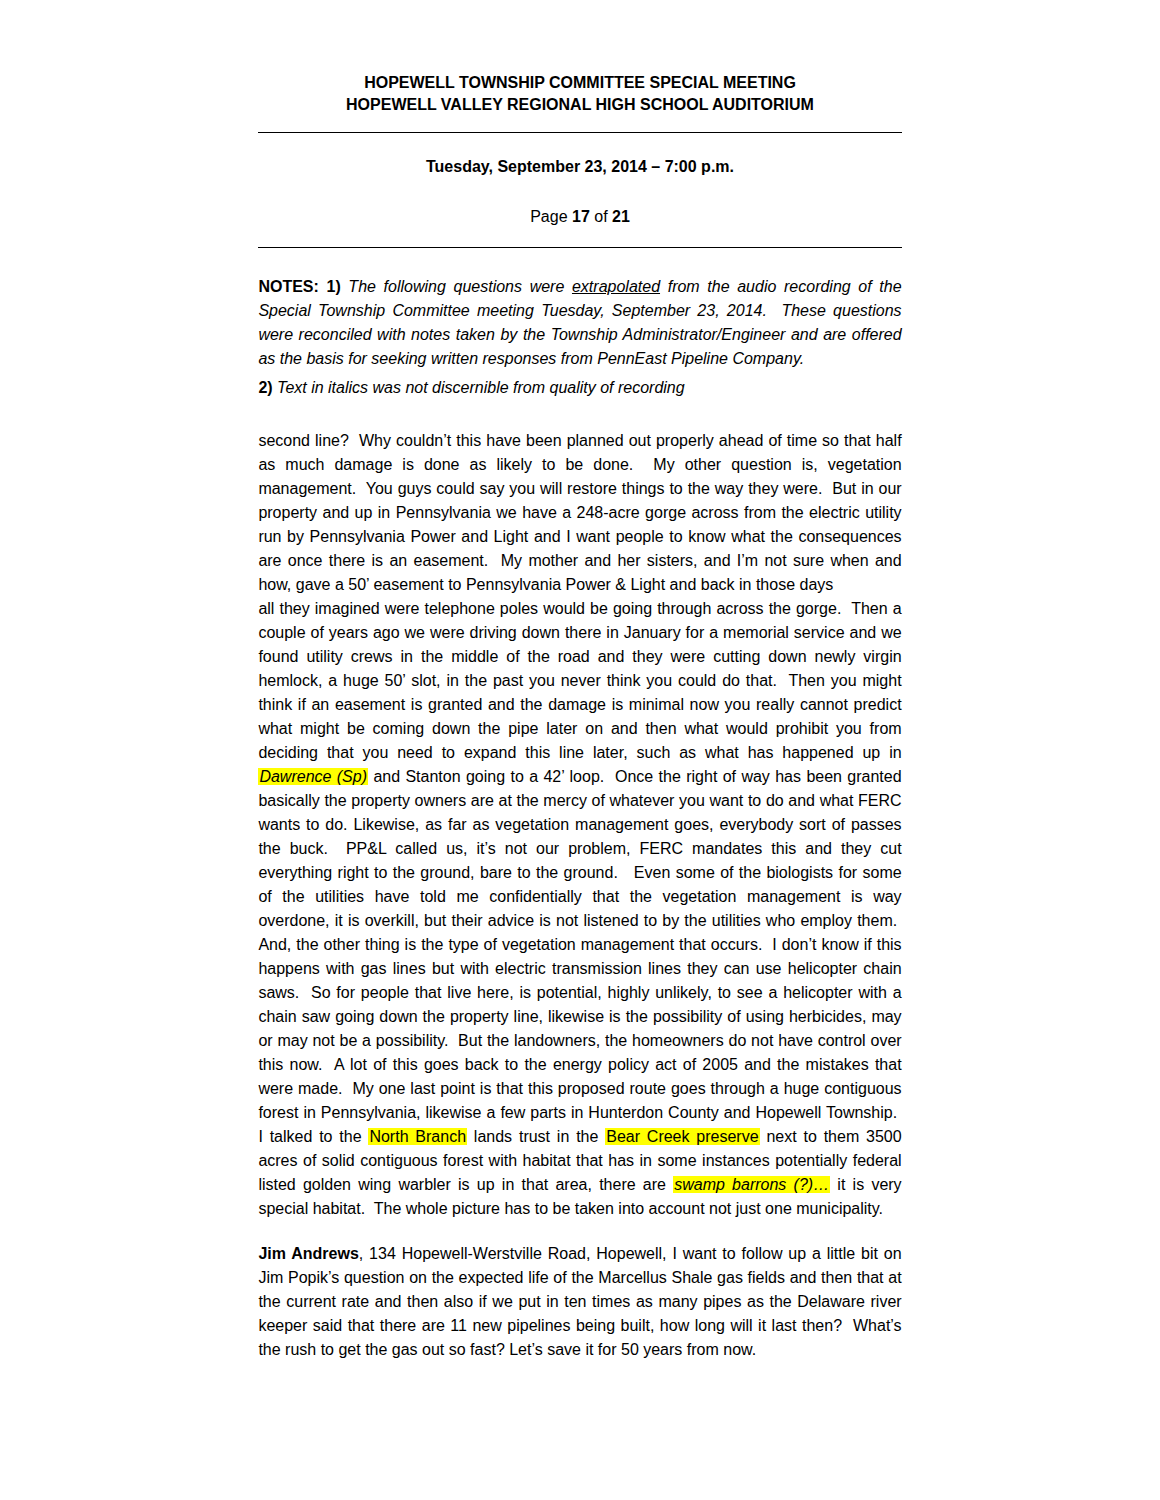HOPEWELL TOWNSHIP COMMITTEE SPECIAL MEETING HOPEWELL VALLEY REGIONAL HIGH SCHOOL AUDITORIUM
Tuesday, September 23, 2014 – 7:00 p.m.
Page 17 of 21
NOTES: 1) The following questions were extrapolated from the audio recording of the Special Township Committee meeting Tuesday, September 23, 2014. These questions were reconciled with notes taken by the Township Administrator/Engineer and are offered as the basis for seeking written responses from PennEast Pipeline Company.
2) Text in italics was not discernible from quality of recording
second line? Why couldn’t this have been planned out properly ahead of time so that half as much damage is done as likely to be done. My other question is, vegetation management. You guys could say you will restore things to the way they were. But in our property and up in Pennsylvania we have a 248-acre gorge across from the electric utility run by Pennsylvania Power and Light and I want people to know what the consequences are once there is an easement. My mother and her sisters, and I’m not sure when and how, gave a 50’ easement to Pennsylvania Power & Light and back in those days
all they imagined were telephone poles would be going through across the gorge. Then a couple of years ago we were driving down there in January for a memorial service and we found utility crews in the middle of the road and they were cutting down newly virgin hemlock, a huge 50’ slot, in the past you never think you could do that. Then you might think if an easement is granted and the damage is minimal now you really cannot predict what might be coming down the pipe later on and then what would prohibit you from deciding that you need to expand this line later, such as what has happened up in Dawrence (Sp) and Stanton going to a 42’ loop. Once the right of way has been granted basically the property owners are at the mercy of whatever you want to do and what FERC wants to do. Likewise, as far as vegetation management goes, everybody sort of passes the buck. PP&L called us, it’s not our problem, FERC mandates this and they cut everything right to the ground, bare to the ground. Even some of the biologists for some of the utilities have told me confidentially that the vegetation management is way overdone, it is overkill, but their advice is not listened to by the utilities who employ them. And, the other thing is the type of vegetation management that occurs. I don’t know if this happens with gas lines but with electric transmission lines they can use helicopter chain saws. So for people that live here, is potential, highly unlikely, to see a helicopter with a chain saw going down the property line, likewise is the possibility of using herbicides, may or may not be a possibility. But the landowners, the homeowners do not have control over this now. A lot of this goes back to the energy policy act of 2005 and the mistakes that were made. My one last point is that this proposed route goes through a huge contiguous forest in Pennsylvania, likewise a few parts in Hunterdon County and Hopewell Township. I talked to the North Branch lands trust in the Bear Creek preserve next to them 3500 acres of solid contiguous forest with habitat that has in some instances potentially federal listed golden wing warbler is up in that area, there are swamp barrons (?)… it is very special habitat. The whole picture has to be taken into account not just one municipality.
Jim Andrews, 134 Hopewell-Werstville Road, Hopewell, I want to follow up a little bit on Jim Popik’s question on the expected life of the Marcellus Shale gas fields and then that at the current rate and then also if we put in ten times as many pipes as the Delaware river keeper said that there are 11 new pipelines being built, how long will it last then? What’s the rush to get the gas out so fast? Let’s save it for 50 years from now.